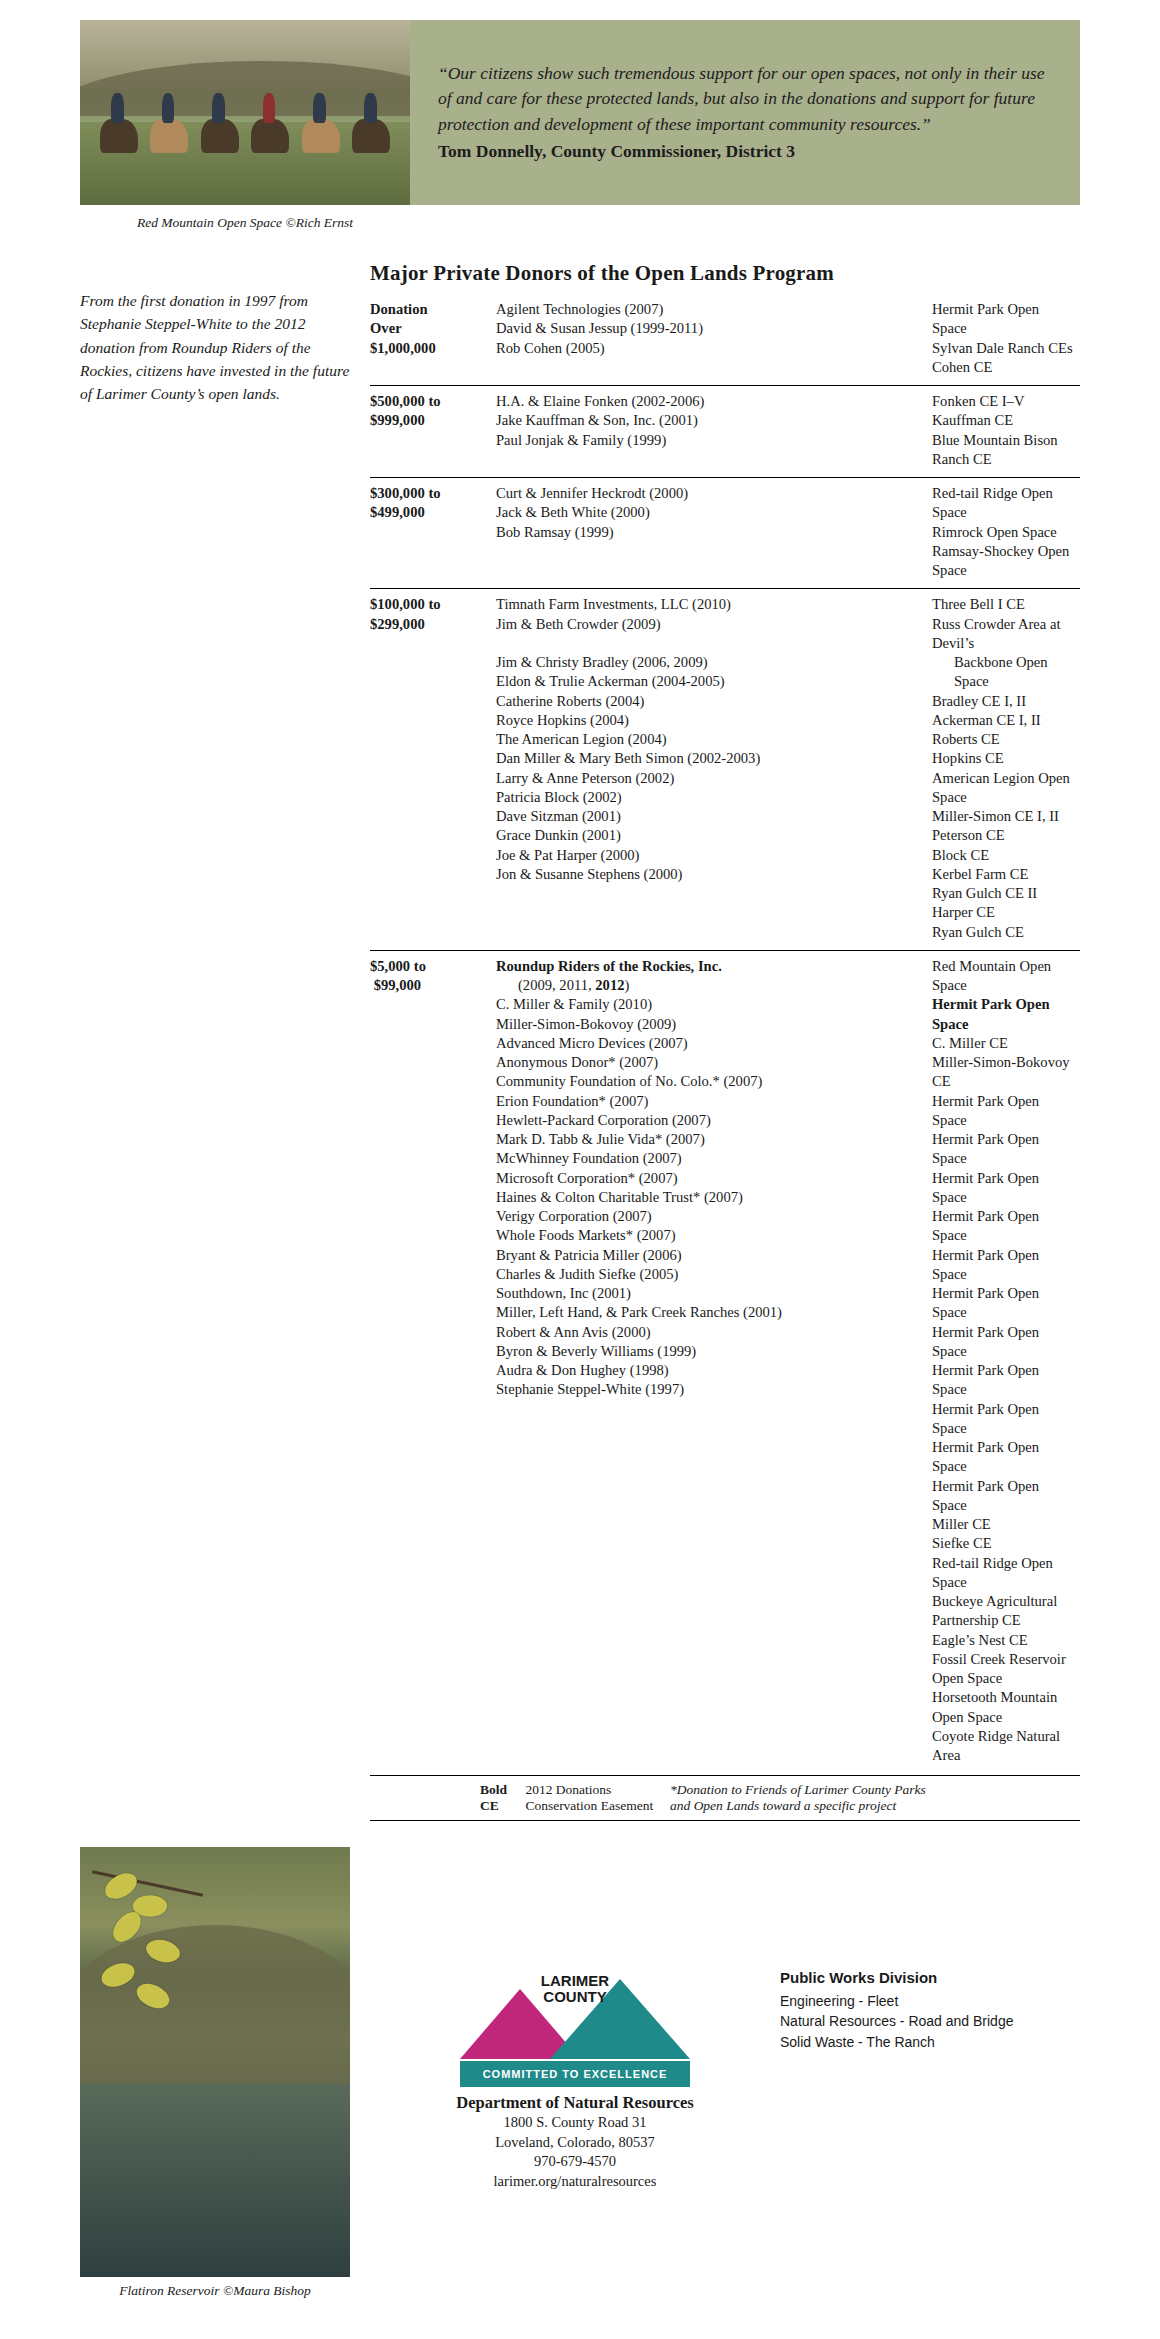“Our citizens show such tremendous support for our open spaces, not only in their use of and care for these protected lands, but also in the donations and support for future protection and development of these important community resources.” Tom Donnelly, County Commissioner, District 3
Red Mountain Open Space ©Rich Ernst
From the first donation in 1997 from Stephanie Steppel-White to the 2012 donation from Roundup Riders of the Rockies, citizens have invested in the future of Larimer County’s open lands.
Major Private Donors of the Open Lands Program
| Donation Over $1,000,000 | Agilent Technologies (2007) David & Susan Jessup (1999-2011) Rob Cohen (2005) | Hermit Park Open Space Sylvan Dale Ranch CEs Cohen CE |
| $500,000 to $999,000 | H.A. & Elaine Fonken (2002-2006) Jake Kauffman & Son, Inc. (2001) Paul Jonjak & Family (1999) | Fonken CE I–V Kauffman CE Blue Mountain Bison Ranch CE |
| $300,000 to $499,000 | Curt & Jennifer Heckrodt (2000) Jack & Beth White (2000) Bob Ramsay (1999) | Red-tail Ridge Open Space Rimrock Open Space Ramsay-Shockey Open Space |
| $100,000 to $299,000 | Timnath Farm Investments, LLC (2010) Jim & Beth Crowder (2009) Jim & Christy Bradley (2006, 2009) Eldon & Trulie Ackerman (2004-2005) Catherine Roberts (2004) Royce Hopkins (2004) The American Legion (2004) Dan Miller & Mary Beth Simon (2002-2003) Larry & Anne Peterson (2002) Patricia Block (2002) Dave Sitzman (2001) Grace Dunkin (2001) Joe & Pat Harper (2000) Jon & Susanne Stephens (2000) | Three Bell I CE Russ Crowder Area at Devil’s Backbone Open Space Bradley CE I, II Ackerman CE I, II Roberts CE Hopkins CE American Legion Open Space Miller-Simon CE I, II Peterson CE Block CE Kerbel Farm CE Ryan Gulch CE II Harper CE Ryan Gulch CE |
| $5,000 to $99,000 | Roundup Riders of the Rockies, Inc. (2009, 2011, 2012 ) C. Miller & Family (2010) Miller-Simon-Bokovoy (2009) Advanced Micro Devices (2007) Anonymous Donor* (2007) Community Foundation of No. Colo.* (2007) Erion Foundation* (2007) Hewlett-Packard Corporation (2007) Mark D. Tabb & Julie Vida* (2007) McWhinney Foundation (2007) Microsoft Corporation* (2007) Haines & Colton Charitable Trust* (2007) Verigy Corporation (2007) Whole Foods Markets* (2007) Bryant & Patricia Miller (2006) Charles & Judith Siefke (2005) Southdown, Inc (2001) Miller, Left Hand, & Park Creek Ranches (2001) Robert & Ann Avis (2000) Byron & Beverly Williams (1999) Audra & Don Hughey (1998) Stephanie Steppel-White (1997) | Red Mountain Open Space Hermit Park Open Space C. Miller CE Miller-Simon-Bokovoy CE Hermit Park Open Space Hermit Park Open Space Hermit Park Open Space Hermit Park Open Space Hermit Park Open Space Hermit Park Open Space Hermit Park Open Space Hermit Park Open Space Hermit Park Open Space Hermit Park Open Space Hermit Park Open Space Miller CE Siefke CE Red-tail Ridge Open Space Buckeye Agricultural Partnership CE Eagle’s Nest CE Fossil Creek Reservoir Open Space Horsetooth Mountain Open Space Coyote Ridge Natural Area |
Bold 2012 Donations
CE Conservation Easement
*Donation to Friends of Larimer County Parks
and Open Lands toward a specific project
Flatiron Reservoir ©Maura Bishop
LARIMER
COUNTY
COMMITTED TO EXCELLENCE
Department of Natural Resources
1800 S. County Road 31
Loveland, Colorado, 80537
970-679-4570
larimer.org/naturalresources
Public Works Division
Engineering - Fleet
Natural Resources - Road and Bridge
Solid Waste - The Ranch